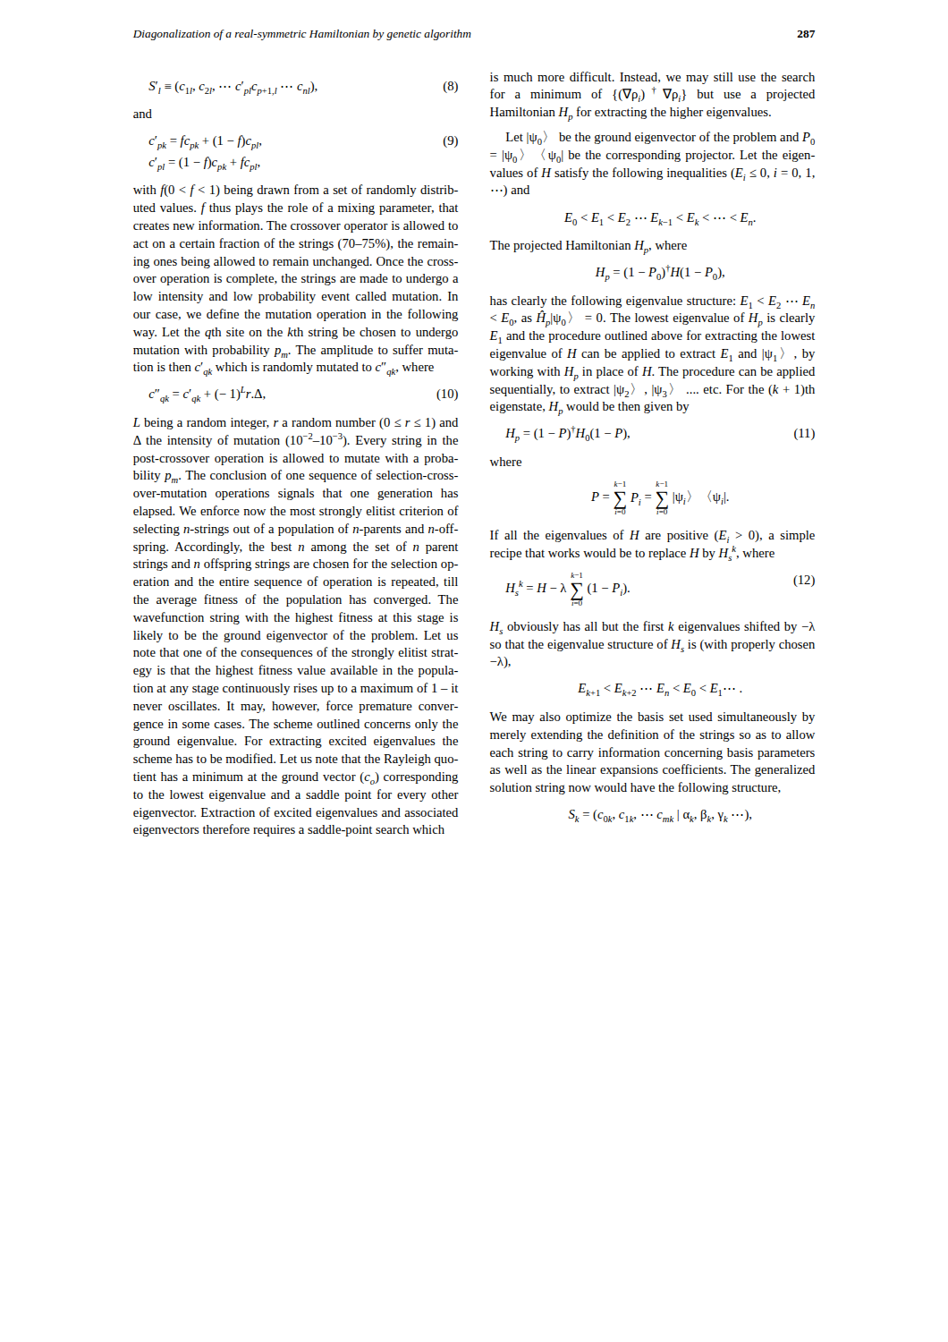Diagonalization of a real-symmetric Hamiltonian by genetic algorithm 287
(8) S′l ≡ (c1l, c2l, ⋯ c′plcp+1,l ⋯ cnl),
and
(9) c′pk = fcpk + (1 − f)cpl, c′pl = (1 − f)cpk + fcpl,
with f(0 < f < 1) being drawn from a set of randomly distributed values. f thus plays the role of a mixing parameter, that creates new information. The crossover operator is allowed to act on a certain fraction of the strings (70–75%), the remaining ones being allowed to remain unchanged. Once the crossover operation is complete, the strings are made to undergo a low intensity and low probability event called mutation. In our case, we define the mutation operation in the following way. Let the qth site on the kth string be chosen to undergo mutation with probability pm. The amplitude to suffer mutation is then c′qk which is randomly mutated to c″qk, where
(10) c″qk = c′qk + (− 1)Lr.Δ,
L being a random integer, r a random number (0 ≤ r ≤ 1) and Δ the intensity of mutation (10−2–10−3). Every string in the post-crossover operation is allowed to mutate with a probability pm. The conclusion of one sequence of selection-crossover-mutation operations signals that one generation has elapsed. We enforce now the most strongly elitist criterion of selecting n-strings out of a population of n-parents and n-offspring. Accordingly, the best n among the set of n parent strings and n offspring strings are chosen for the selection operation and the entire sequence of operation is repeated, till the average fitness of the population has converged. The wavefunction string with the highest fitness at this stage is likely to be the ground eigenvector of the problem. Let us note that one of the consequences of the strongly elitist strategy is that the highest fitness value available in the population at any stage continuously rises up to a maximum of 1 – it never oscillates. It may, however, force premature convergence in some cases. The scheme outlined concerns only the ground eigenvalue. For extracting excited eigenvalues the scheme has to be modified. Let us note that the Rayleigh quotient has a minimum at the ground vector (co) corresponding to the lowest eigenvalue and a saddle point for every other eigenvector. Extraction of excited eigenvalues and associated eigenvectors therefore requires a saddle-point search which
is much more difficult. Instead, we may still use the search for a minimum of {(∇ρi)†∇ρi} but use a projected Hamiltonian Hp for extracting the higher eigenvalues.
Let |ψ0〉 be the ground eigenvector of the problem and P0 = |ψ0〉〈ψ0| be the corresponding projector. Let the eigenvalues of H satisfy the following inequalities (Ei ≤ 0, i = 0, 1, ⋯) and
E0 < E1 < E2 ⋯ Ek−1 < Ek < ⋯ < En.
The projected Hamiltonian Hp, where
Hp = (1 − P0)†H(1 − P0),
has clearly the following eigenvalue structure: E1 < E2 ⋯ En < E0, as Ĥp|ψ0〉 = 0. The lowest eigenvalue of Hp is clearly E1 and the procedure outlined above for extracting the lowest eigenvalue of H can be applied to extract E1 and |ψ1〉, by working with Hp in place of H. The procedure can be applied sequentially, to extract |ψ2〉, |ψ3〉 .... etc. For the (k + 1)th eigenstate, Hp would be then given by
(11) Hp = (1 − P)†H0(1 − P),
where
P = k−1∑i=0 Pi = k−1∑i=0 |ψi〉〈ψi|.
If all the eigenvalues of H are positive (Ei > 0), a simple recipe that works would be to replace H by Hsk, where
(12) Hsk = H − λ k−1∑i=0 (1 − Pi).
Hs obviously has all but the first k eigenvalues shifted by −λ so that the eigenvalue structure of Hs is (with properly chosen −λ),
Ek+1 < Ek+2 ⋯ En < E0 < E1⋯ .
We may also optimize the basis set used simultaneously by merely extending the definition of the strings so as to allow each string to carry information concerning basis parameters as well as the linear expansions coefficients. The generalized solution string now would have the following structure,
Sk = (c0k, c1k, ⋯ cmk | αk, βk, γk ⋯),